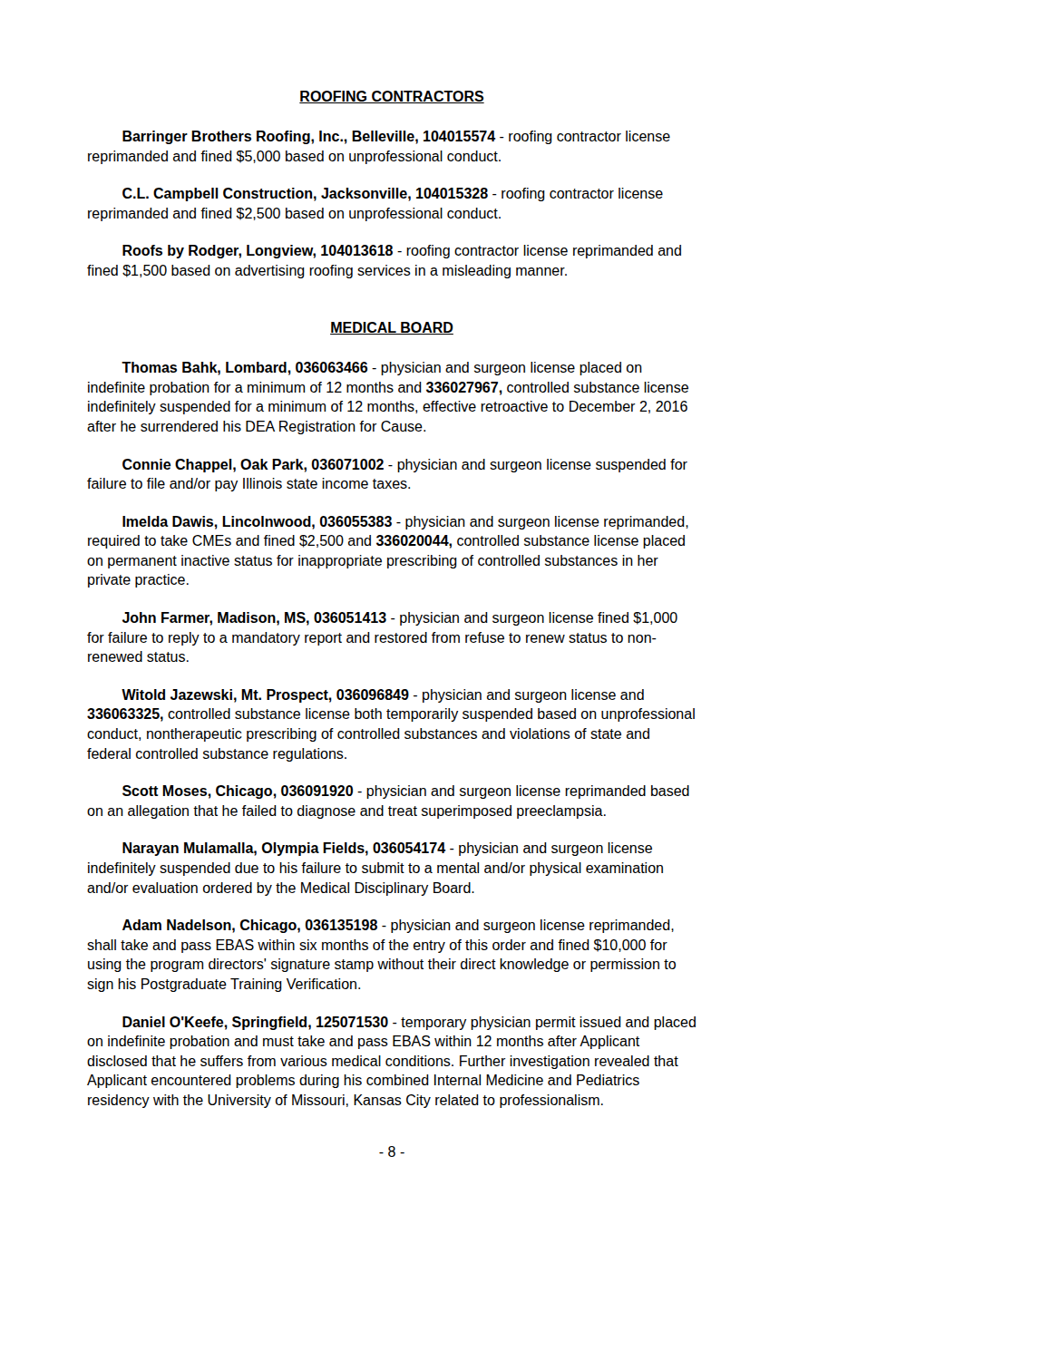ROOFING CONTRACTORS
Barringer Brothers Roofing, Inc., Belleville, 104015574 - roofing contractor license reprimanded and fined $5,000 based on unprofessional conduct.
C.L. Campbell Construction, Jacksonville, 104015328 - roofing contractor license reprimanded and fined $2,500 based on unprofessional conduct.
Roofs by Rodger, Longview, 104013618 - roofing contractor license reprimanded and fined $1,500 based on advertising roofing services in a misleading manner.
MEDICAL BOARD
Thomas Bahk, Lombard, 036063466 - physician and surgeon license placed on indefinite probation for a minimum of 12 months and 336027967, controlled substance license indefinitely suspended for a minimum of 12 months, effective retroactive to December 2, 2016 after he surrendered his DEA Registration for Cause.
Connie Chappel, Oak Park, 036071002 - physician and surgeon license suspended for failure to file and/or pay Illinois state income taxes.
Imelda Dawis, Lincolnwood, 036055383 - physician and surgeon license reprimanded, required to take CMEs and fined $2,500 and 336020044, controlled substance license placed on permanent inactive status for inappropriate prescribing of controlled substances in her private practice.
John Farmer, Madison, MS, 036051413 - physician and surgeon license fined $1,000 for failure to reply to a mandatory report and restored from refuse to renew status to non-renewed status.
Witold Jazewski, Mt. Prospect, 036096849 - physician and surgeon license and 336063325, controlled substance license both temporarily suspended based on unprofessional conduct, nontherapeutic prescribing of controlled substances and violations of state and federal controlled substance regulations.
Scott Moses, Chicago, 036091920 - physician and surgeon license reprimanded based on an allegation that he failed to diagnose and treat superimposed preeclampsia.
Narayan Mulamalla, Olympia Fields, 036054174 - physician and surgeon license indefinitely suspended due to his failure to submit to a mental and/or physical examination and/or evaluation ordered by the Medical Disciplinary Board.
Adam Nadelson, Chicago, 036135198 - physician and surgeon license reprimanded, shall take and pass EBAS within six months of the entry of this order and fined $10,000 for using the program directors' signature stamp without their direct knowledge or permission to sign his Postgraduate Training Verification.
Daniel O'Keefe, Springfield, 125071530 - temporary physician permit issued and placed on indefinite probation and must take and pass EBAS within 12 months after Applicant disclosed that he suffers from various medical conditions. Further investigation revealed that Applicant encountered problems during his combined Internal Medicine and Pediatrics residency with the University of Missouri, Kansas City related to professionalism.
- 8 -